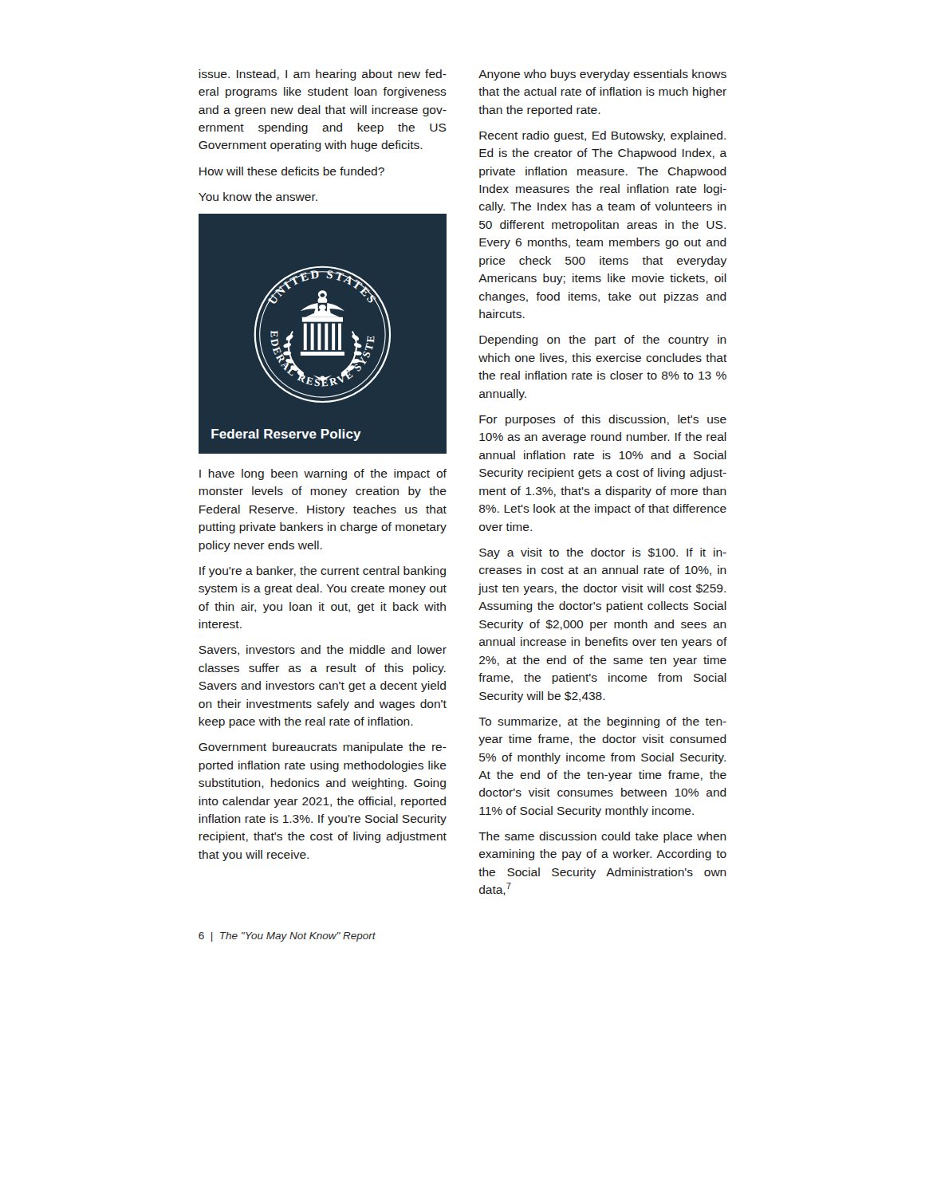issue. Instead, I am hearing about new federal programs like student loan forgiveness and a green new deal that will increase government spending and keep the US Government operating with huge deficits.
How will these deficits be funded?
You know the answer.
UNITED STATES FEDERAL RESERVE SYSTEM
Federal Reserve Policy
I have long been warning of the impact of monster levels of money creation by the Federal Reserve. History teaches us that putting private bankers in charge of monetary policy never ends well.
If you're a banker, the current central banking system is a great deal. You create money out of thin air, you loan it out, get it back with interest.
Savers, investors and the middle and lower classes suffer as a result of this policy. Savers and investors can't get a decent yield on their investments safely and wages don't keep pace with the real rate of inflation.
Government bureaucrats manipulate the reported inflation rate using methodologies like substitution, hedonics and weighting. Going into calendar year 2021, the official, reported inflation rate is 1.3%. If you're Social Security recipient, that's the cost of living adjustment that you will receive.
Anyone who buys everyday essentials knows that the actual rate of inflation is much higher than the reported rate.
Recent radio guest, Ed Butowsky, explained. Ed is the creator of The Chapwood Index, a private inflation measure. The Chapwood Index measures the real inflation rate logically. The Index has a team of volunteers in 50 different metropolitan areas in the US. Every 6 months, team members go out and price check 500 items that everyday Americans buy; items like movie tickets, oil changes, food items, take out pizzas and haircuts.
Depending on the part of the country in which one lives, this exercise concludes that the real inflation rate is closer to 8% to 13 % annually.
For purposes of this discussion, let's use 10% as an average round number. If the real annual inflation rate is 10% and a Social Security recipient gets a cost of living adjustment of 1.3%, that's a disparity of more than 8%. Let's look at the impact of that difference over time.
Say a visit to the doctor is $100. If it increases in cost at an annual rate of 10%, in just ten years, the doctor visit will cost $259. Assuming the doctor's patient collects Social Security of $2,000 per month and sees an annual increase in benefits over ten years of 2%, at the end of the same ten year time frame, the patient's income from Social Security will be $2,438.
To summarize, at the beginning of the ten-year time frame, the doctor visit consumed 5% of monthly income from Social Security. At the end of the ten-year time frame, the doctor's visit consumes between 10% and 11% of Social Security monthly income.
The same discussion could take place when examining the pay of a worker. According to the Social Security Administration's own data,7
6 | The "You May Not Know" Report